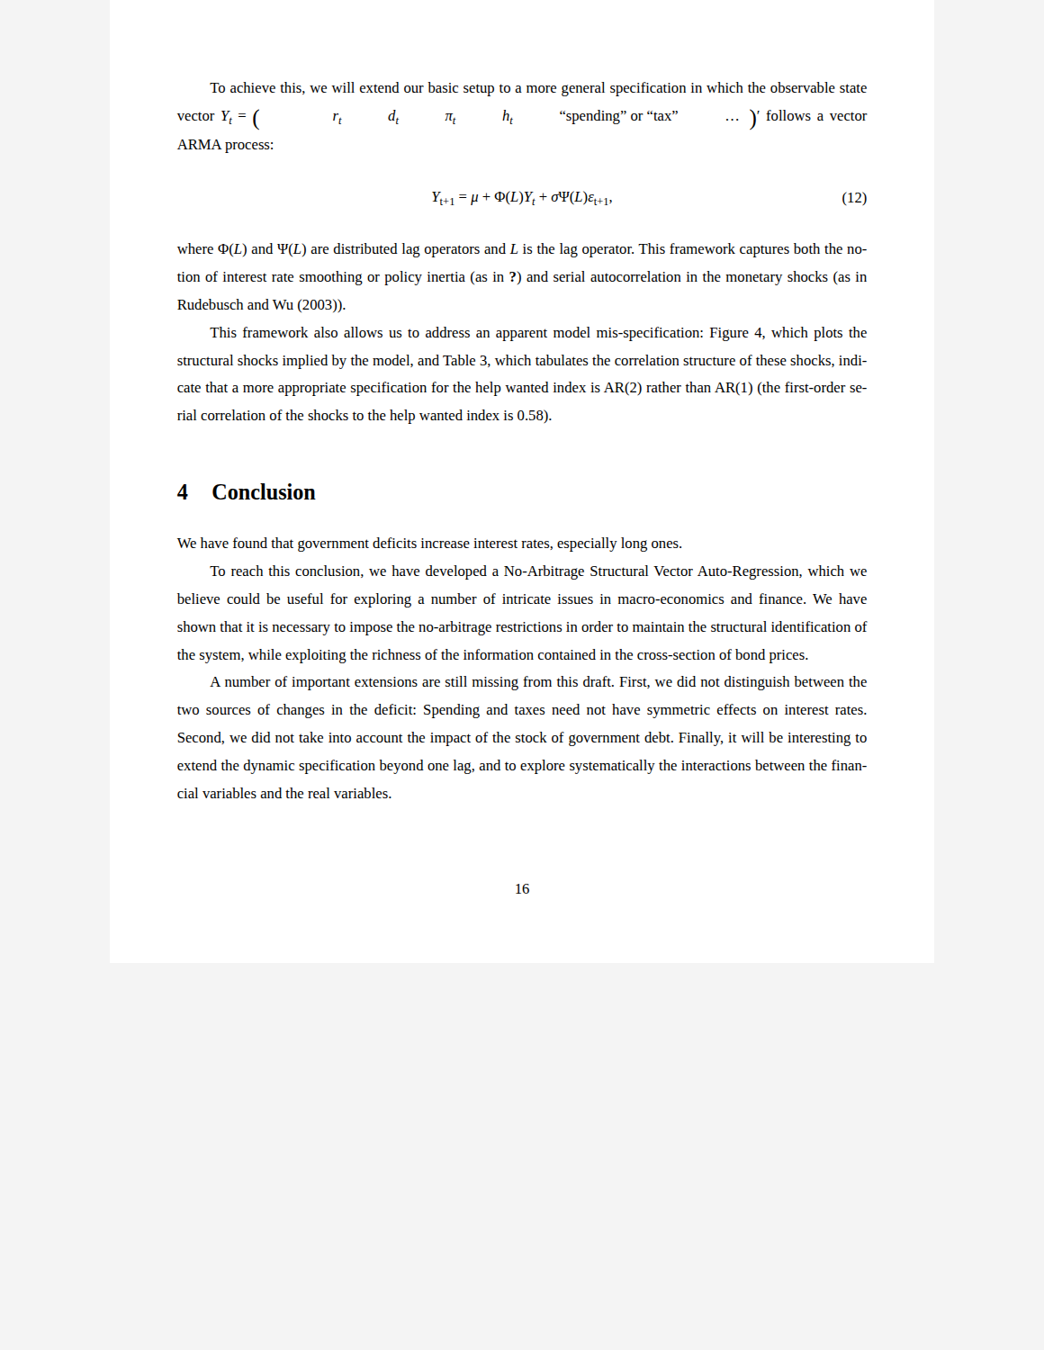To achieve this, we will extend our basic setup to a more general specification in which the observable state vector Yt = (rt dt πt ht“spending” or “tax”…)′ follows a vector ARMA process:
Yt+1 = μ + Φ(L)Yt + σΨ(L)εt+1, (12)
where Φ(L) and Ψ(L) are distributed lag operators and L is the lag operator. This framework captures both the notion of interest rate smoothing or policy inertia (as in ?) and serial autocorrelation in the monetary shocks (as in Rudebusch and Wu (2003)).
This framework also allows us to address an apparent model mis-specification: Figure 4, which plots the structural shocks implied by the model, and Table 3, which tabulates the correlation structure of these shocks, indicate that a more appropriate specification for the help wanted index is AR(2) rather than AR(1) (the first-order serial correlation of the shocks to the help wanted index is 0.58).
4 Conclusion
We have found that government deficits increase interest rates, especially long ones.
To reach this conclusion, we have developed a No-Arbitrage Structural Vector Auto-Regression, which we believe could be useful for exploring a number of intricate issues in macro-economics and finance. We have shown that it is necessary to impose the no-arbitrage restrictions in order to maintain the structural identification of the system, while exploiting the richness of the information contained in the cross-section of bond prices.
A number of important extensions are still missing from this draft. First, we did not distinguish between the two sources of changes in the deficit: Spending and taxes need not have symmetric effects on interest rates. Second, we did not take into account the impact of the stock of government debt. Finally, it will be interesting to extend the dynamic specification beyond one lag, and to explore systematically the interactions between the financial variables and the real variables.
16